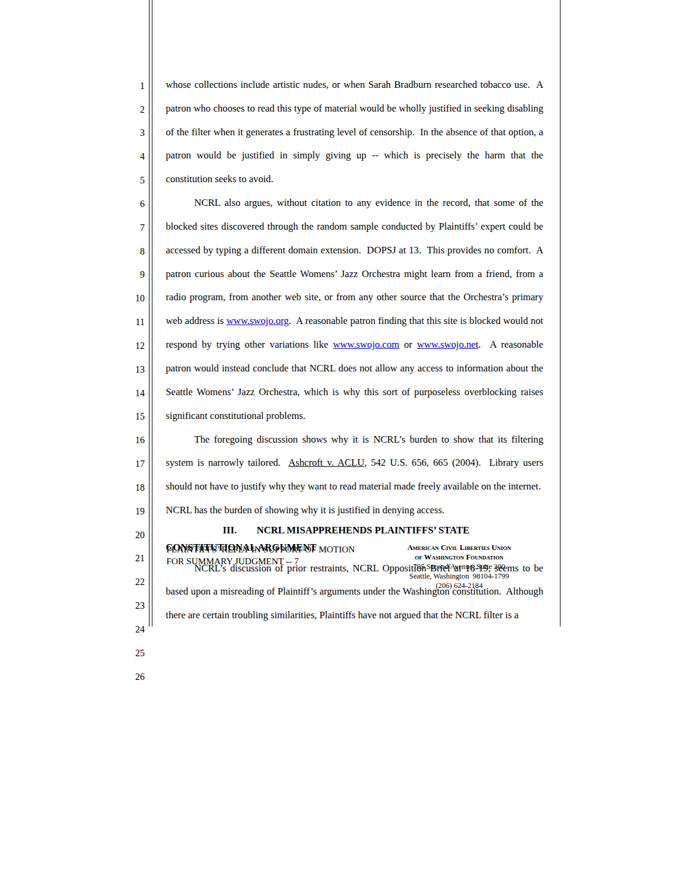1
2
3
4
5
6
7
8
9
10
11
12
13
14
15
16
17
18
19
20
21
22
23
24
25
26
whose collections include artistic nudes, or when Sarah Bradburn researched tobacco use. A patron who chooses to read this type of material would be wholly justified in seeking disabling of the filter when it generates a frustrating level of censorship. In the absence of that option, a patron would be justified in simply giving up -- which is precisely the harm that the constitution seeks to avoid.
NCRL also argues, without citation to any evidence in the record, that some of the blocked sites discovered through the random sample conducted by Plaintiffs’ expert could be accessed by typing a different domain extension. DOPSJ at 13. This provides no comfort. A patron curious about the Seattle Womens’ Jazz Orchestra might learn from a friend, from a radio program, from another web site, or from any other source that the Orchestra’s primary web address is www.swojo.org. A reasonable patron finding that this site is blocked would not respond by trying other variations like www.swojo.com or www.swojo.net. A reasonable patron would instead conclude that NCRL does not allow any access to information about the Seattle Womens’ Jazz Orchestra, which is why this sort of purposeless overblocking raises significant constitutional problems.
The foregoing discussion shows why it is NCRL’s burden to show that its filtering system is narrowly tailored. Ashcroft v. ACLU, 542 U.S. 656, 665 (2004). Library users should not have to justify why they want to read material made freely available on the internet. NCRL has the burden of showing why it is justified in denying access.
III. NCRL MISAPPREHENDS PLAINTIFFS’ STATE
CONSTITUTIONAL ARGUMENT
NCRL’s discussion of prior restraints, NCRL Opposition Brief at 18-19, seems to be based upon a misreading of Plaintiff’s arguments under the Washington constitution. Although there are certain troubling similarities, Plaintiffs have not argued that the NCRL filter is a
| PLAINTIFFS’ REPLY IN SUPPORT OF MOTION FOR SUMMARY JUDGMENT -- 7 | American Civil Liberties Union of Washington Foundation 705 Second Avenue, Suite 300 Seattle, Washington 98104-1799 (206) 624-2184 |